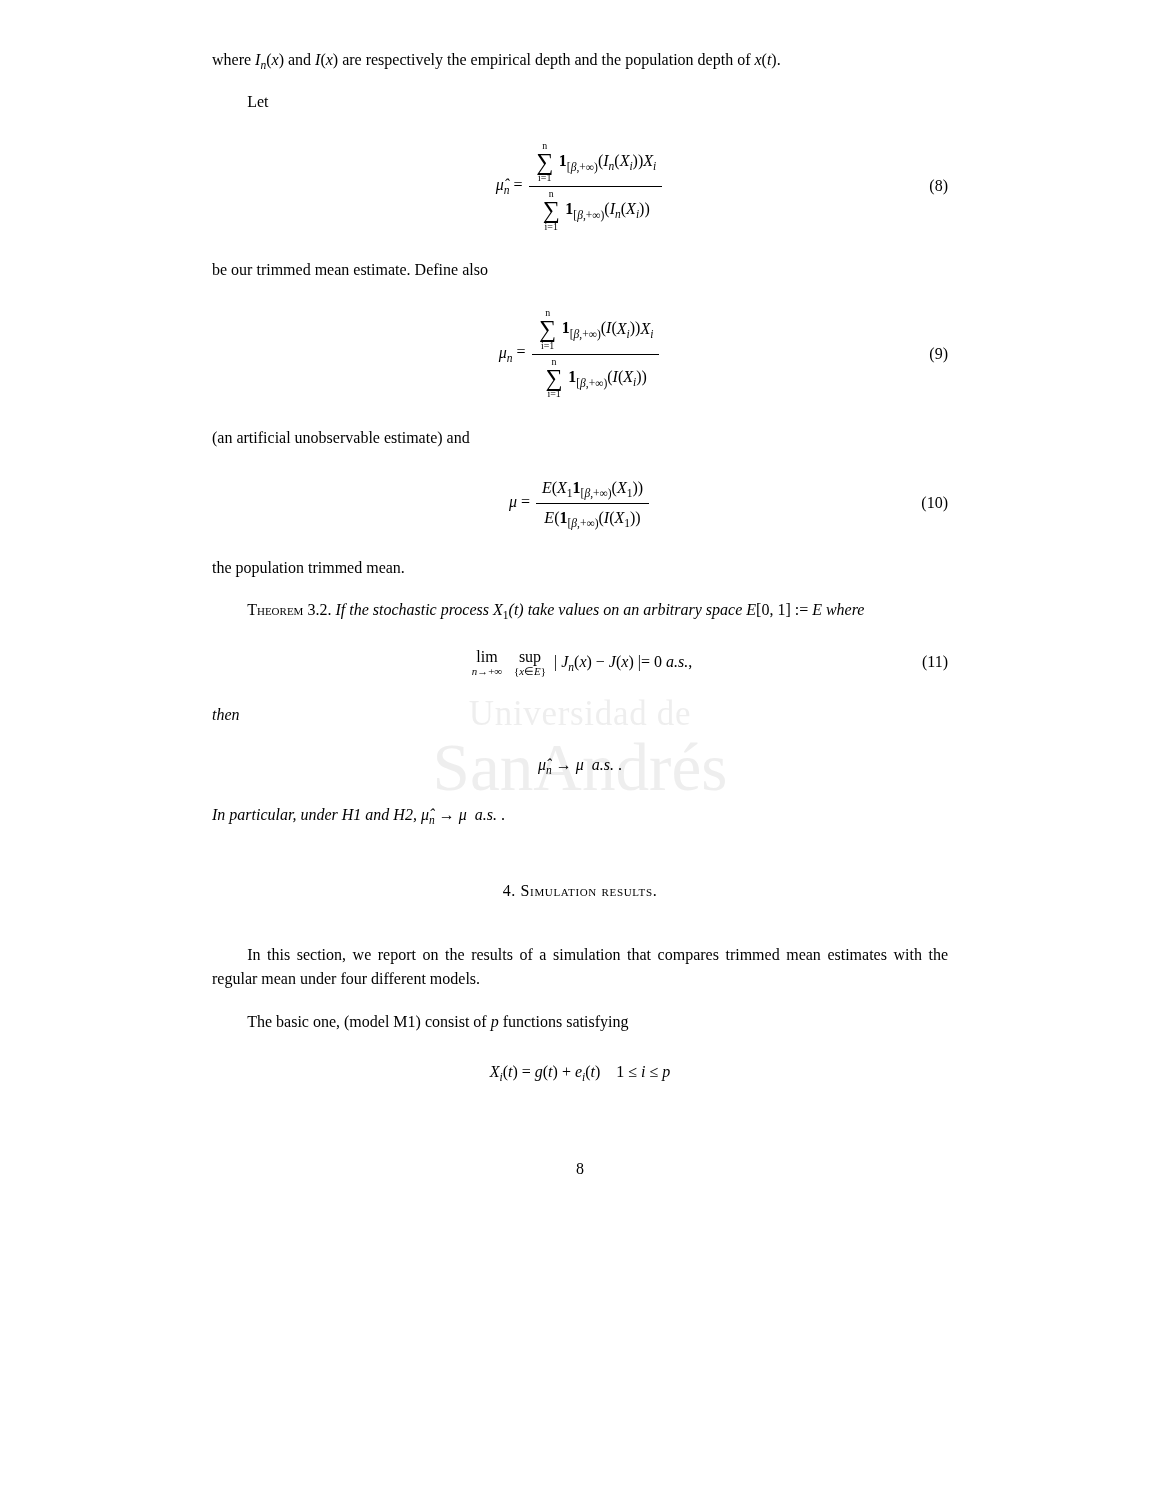Universidad de SanAndrés
where In(x) and I(x) are respectively the empirical depth and the population depth of x(t).
Let
μ̂n = n∑i=1 1[β,+∞)(In(Xi))Xi n∑i=1 1[β,+∞)(In(Xi))
(8)
be our trimmed mean estimate. Define also
μn = n∑i=1 1[β,+∞)(I(Xi))Xi n∑i=1 1[β,+∞)(I(Xi))
(9)
(an artificial unobservable estimate) and
μ = E(X11[β,+∞)(X1)) E(1[β,+∞)(I(X1))
(10)
the population trimmed mean.
Theorem 3.2. If the stochastic process X1(t) take values on an arbitrary space E[0, 1] := E where
lim n→+∞ sup{x∈E} | Jn(x) − J(x) |= 0 a.s.,
(11)
then
μ̂n → μ a.s. .
In particular, under H1 and H2, μ̂n → μ a.s. .
4. Simulation results.
In this section, we report on the results of a simulation that compares trimmed mean estimates with the regular mean under four different models.
The basic one, (model M1) consist of p functions satisfying
Xi(t) = g(t) + ei(t) 1 ≤ i ≤ p
8